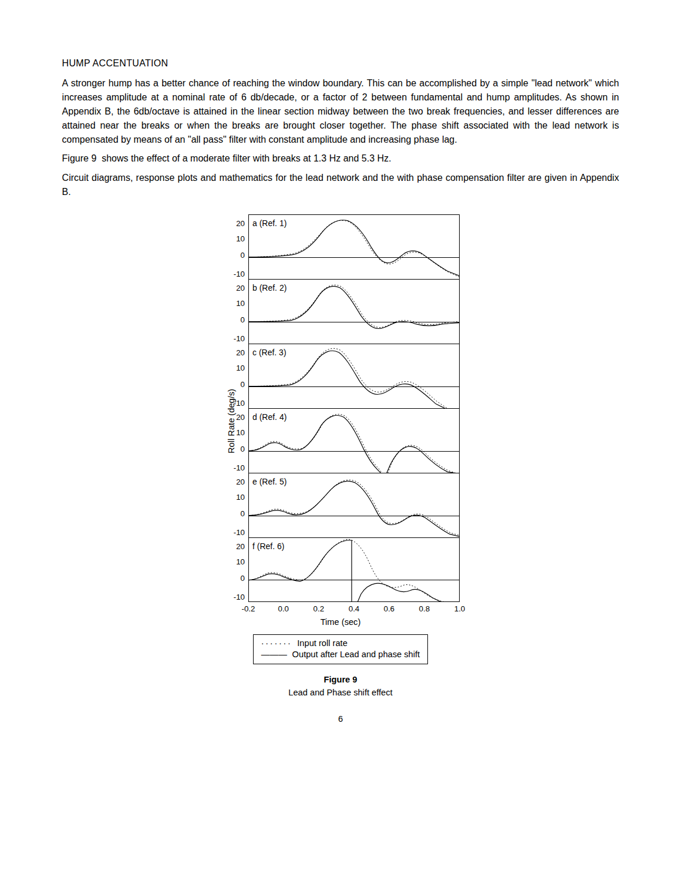HUMP ACCENTUATION
A stronger hump has a better chance of reaching the window boundary. This can be accomplished by a simple "lead network" which increases amplitude at a nominal rate of 6 db/decade, or a factor of 2 between fundamental and hump amplitudes. As shown in Appendix B, the 6db/octave is attained in the linear section midway between the two break frequencies, and lesser differences are attained near the breaks or when the breaks are brought closer together. The phase shift associated with the lead network is compensated by means of an "all pass" filter with constant amplitude and increasing phase lag.
Figure 9 shows the effect of a moderate filter with breaks at 1.3 Hz and 5.3 Hz.
Circuit diagrams, response plots and mathematics for the lead network and the with phase compensation filter are given in Appendix B.
Roll Rate (deg/s)
| 20 10 0 -10 | a (Ref. 1) |
| 20 10 0 -10 | b (Ref. 2) |
| 20 10 0 -10 | c (Ref. 3) |
| 20 10 0 -10 | d (Ref. 4) |
| 20 10 0 -10 | e (Ref. 5) |
| 20 10 0 -10 | f (Ref. 6) |
| | -0.2 0.0 0.2 0.4 0.6 0.8 1.0 |
Time (sec)
Input roll rate
Output after Lead and phase shift
Figure 9 Lead and Phase shift effect
6